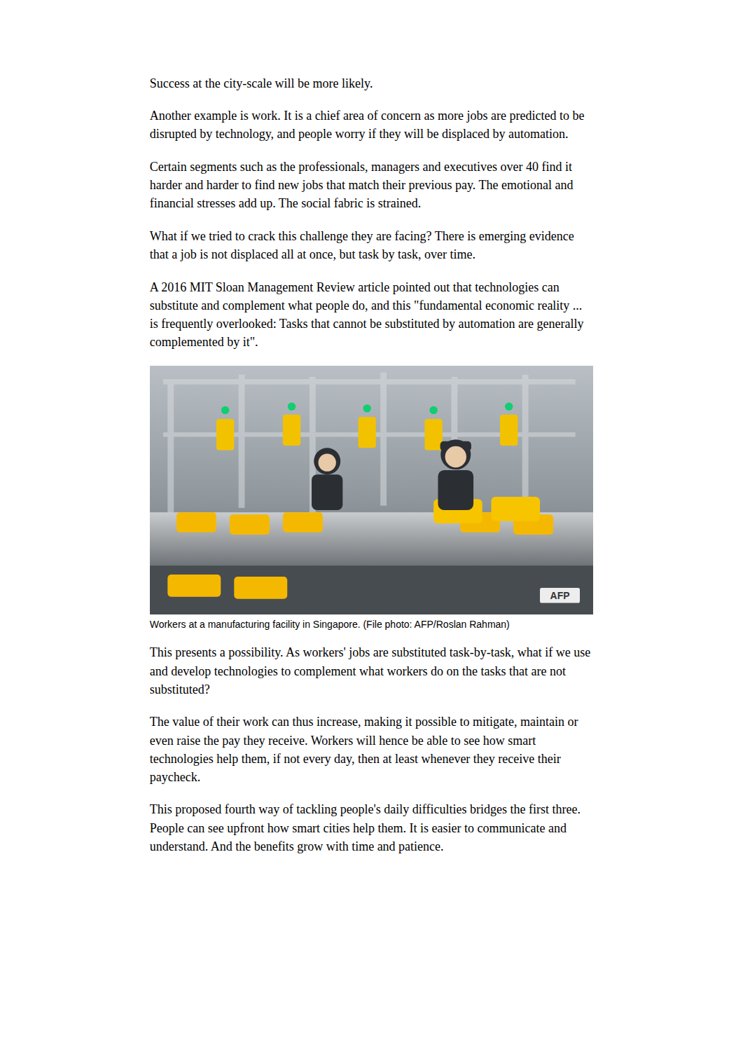Success at the city-scale will be more likely.
Another example is work. It is a chief area of concern as more jobs are predicted to be disrupted by technology, and people worry if they will be displaced by automation.
Certain segments such as the professionals, managers and executives over 40 find it harder and harder to find new jobs that match their previous pay. The emotional and financial stresses add up. The social fabric is strained.
What if we tried to crack this challenge they are facing? There is emerging evidence that a job is not displaced all at once, but task by task, over time.
A 2016 MIT Sloan Management Review article pointed out that technologies can substitute and complement what people do, and this "fundamental economic reality ... is frequently overlooked: Tasks that cannot be substituted by automation are generally complemented by it".
Workers at a manufacturing facility in Singapore. (File photo: AFP/Roslan Rahman)
This presents a possibility. As workers' jobs are substituted task-by-task, what if we use and develop technologies to complement what workers do on the tasks that are not substituted?
The value of their work can thus increase, making it possible to mitigate, maintain or even raise the pay they receive. Workers will hence be able to see how smart technologies help them, if not every day, then at least whenever they receive their paycheck.
This proposed fourth way of tackling people's daily difficulties bridges the first three. People can see upfront how smart cities help them. It is easier to communicate and understand. And the benefits grow with time and patience.